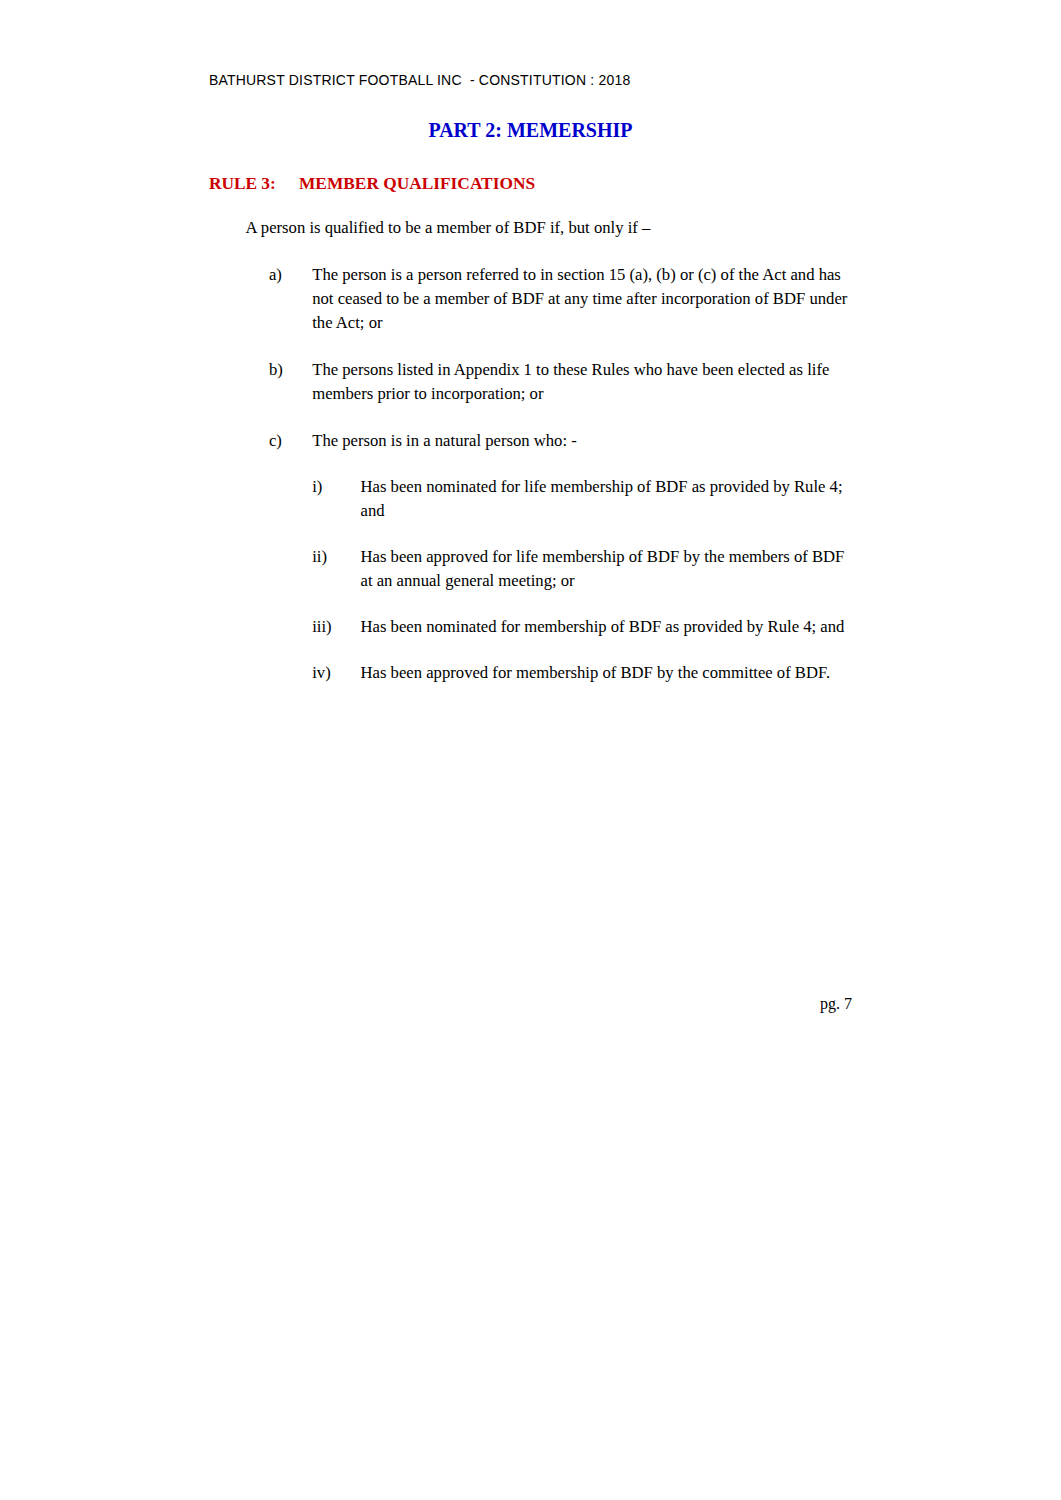BATHURST DISTRICT FOOTBALL INC - CONSTITUTION : 2018
PART 2: MEMERSHIP
RULE 3: MEMBER QUALIFICATIONS
A person is qualified to be a member of BDF if, but only if –
a) The person is a person referred to in section 15 (a), (b) or (c) of the Act and has not ceased to be a member of BDF at any time after incorporation of BDF under the Act; or
b) The persons listed in Appendix 1 to these Rules who have been elected as life members prior to incorporation; or
c) The person is in a natural person who: -
i) Has been nominated for life membership of BDF as provided by Rule 4; and
ii) Has been approved for life membership of BDF by the members of BDF at an annual general meeting; or
iii) Has been nominated for membership of BDF as provided by Rule 4; and
iv) Has been approved for membership of BDF by the committee of BDF.
pg. 7